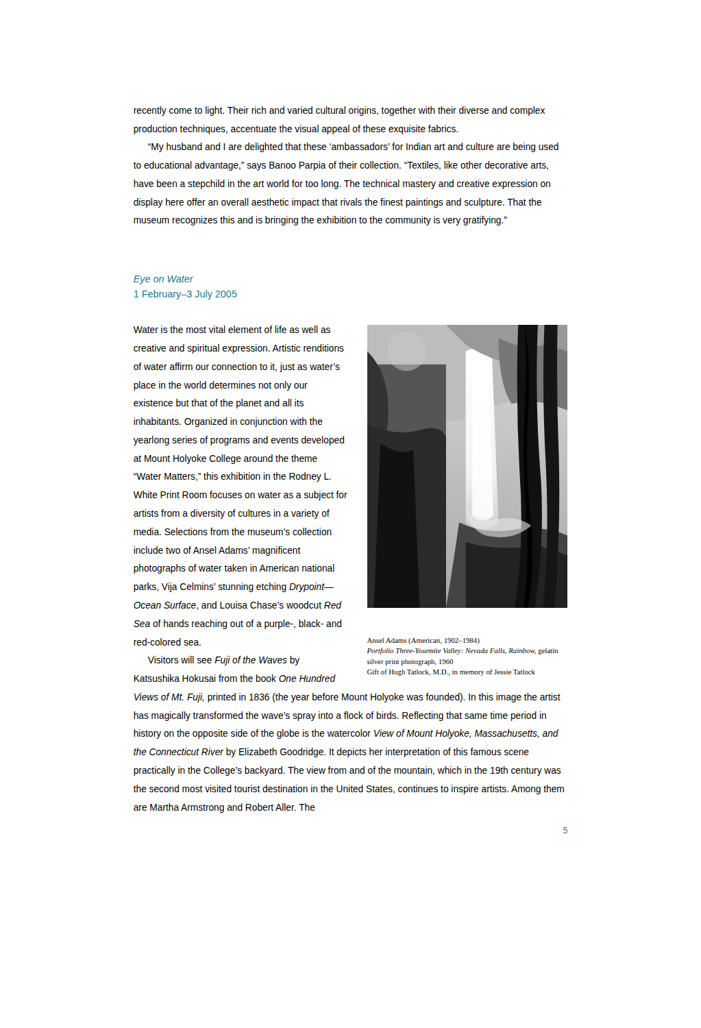recently come to light. Their rich and varied cultural origins, together with their diverse and complex production techniques, accentuate the visual appeal of these exquisite fabrics.
“My husband and I are delighted that these ‘ambassadors’ for Indian art and culture are being used to educational advantage,” says Banoo Parpia of their collection. “Textiles, like other decorative arts, have been a stepchild in the art world for too long. The technical mastery and creative expression on display here offer an overall aesthetic impact that rivals the finest paintings and sculpture. That the museum recognizes this and is bringing the exhibition to the community is very gratifying.”
Eye on Water
1 February–3 July 2005
Ansel Adams (American, 1902–1984)
Portfolio Three-Yosemite Valley: Nevada Falls, Rainbow, gelatin silver print photograph, 1960
Gift of Hugh Tatlock, M.D., in memory of Jessie Tatlock
Water is the most vital element of life as well as creative and spiritual expression. Artistic renditions of water affirm our connection to it, just as water’s place in the world determines not only our existence but that of the planet and all its inhabitants. Organized in conjunction with the yearlong series of programs and events developed at Mount Holyoke College around the theme “Water Matters,” this exhibition in the Rodney L. White Print Room focuses on water as a subject for artists from a diversity of cultures in a variety of media. Selections from the museum’s collection include two of Ansel Adams’ magnificent photographs of water taken in American national parks, Vija Celmins’ stunning etching Drypoint—Ocean Surface, and Louisa Chase’s woodcut Red Sea of hands reaching out of a purple-, black- and red-colored sea.
Visitors will see Fuji of the Waves by Katsushika Hokusai from the book One Hundred Views of Mt. Fuji, printed in 1836 (the year before Mount Holyoke was founded). In this image the artist has magically transformed the wave’s spray into a flock of birds. Reflecting that same time period in history on the opposite side of the globe is the watercolor View of Mount Holyoke, Massachusetts, and the Connecticut River by Elizabeth Goodridge. It depicts her interpretation of this famous scene practically in the College’s backyard. The view from and of the mountain, which in the 19th century was the second most visited tourist destination in the United States, continues to inspire artists. Among them are Martha Armstrong and Robert Aller. The
5